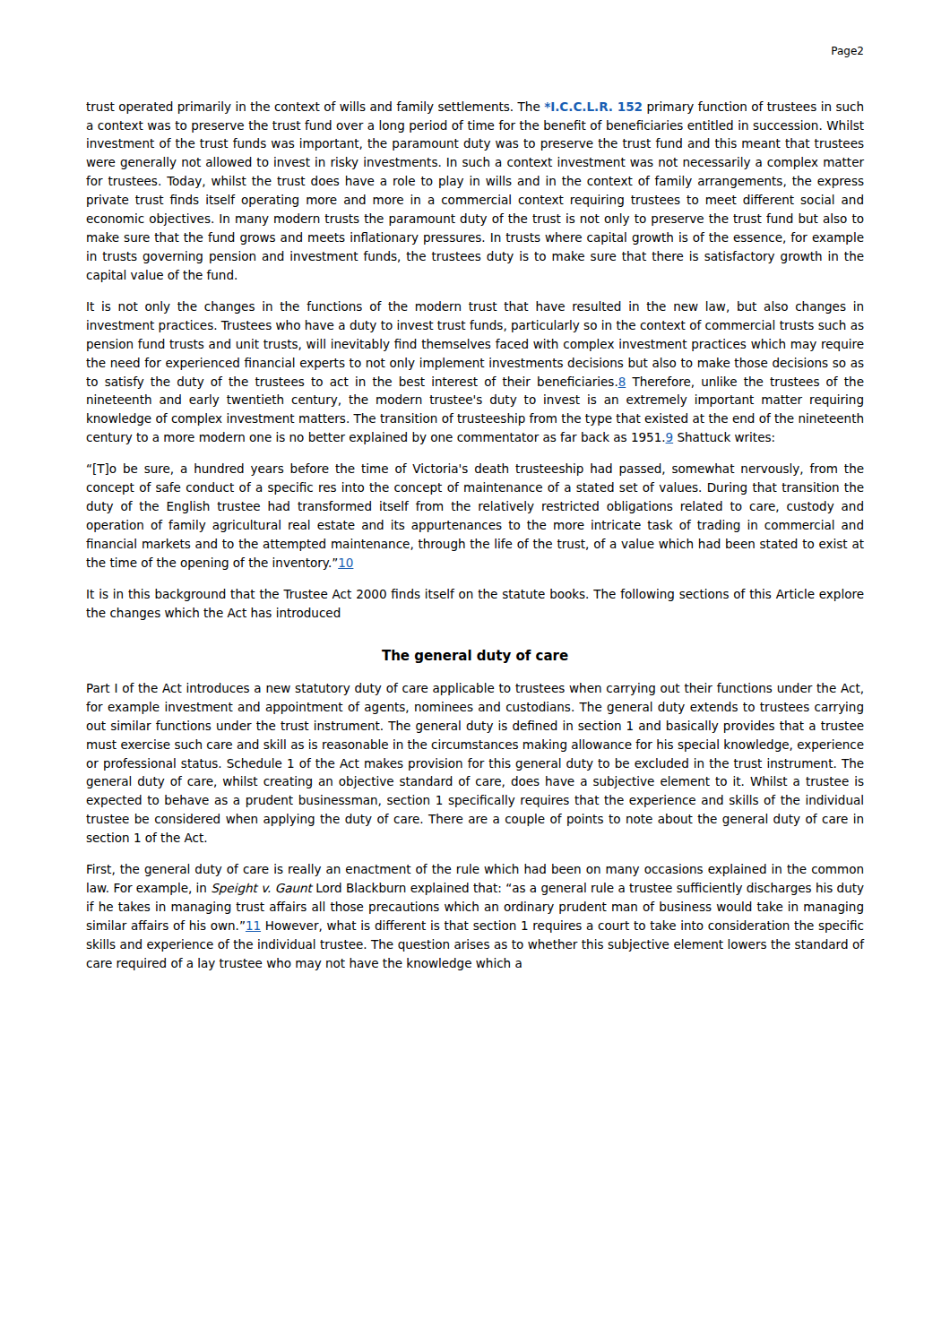Page2
trust operated primarily in the context of wills and family settlements. The *I.C.C.L.R. 152 primary function of trustees in such a context was to preserve the trust fund over a long period of time for the benefit of beneficiaries entitled in succession. Whilst investment of the trust funds was important, the paramount duty was to preserve the trust fund and this meant that trustees were generally not allowed to invest in risky investments. In such a context investment was not necessarily a complex matter for trustees. Today, whilst the trust does have a role to play in wills and in the context of family arrangements, the express private trust finds itself operating more and more in a commercial context requiring trustees to meet different social and economic objectives. In many modern trusts the paramount duty of the trust is not only to preserve the trust fund but also to make sure that the fund grows and meets inflationary pressures. In trusts where capital growth is of the essence, for example in trusts governing pension and investment funds, the trustees duty is to make sure that there is satisfactory growth in the capital value of the fund.
It is not only the changes in the functions of the modern trust that have resulted in the new law, but also changes in investment practices. Trustees who have a duty to invest trust funds, particularly so in the context of commercial trusts such as pension fund trusts and unit trusts, will inevitably find themselves faced with complex investment practices which may require the need for experienced financial experts to not only implement investments decisions but also to make those decisions so as to satisfy the duty of the trustees to act in the best interest of their beneficiaries.8 Therefore, unlike the trustees of the nineteenth and early twentieth century, the modern trustee's duty to invest is an extremely important matter requiring knowledge of complex investment matters. The transition of trusteeship from the type that existed at the end of the nineteenth century to a more modern one is no better explained by one commentator as far back as 1951.9 Shattuck writes:
“[T]o be sure, a hundred years before the time of Victoria's death trusteeship had passed, somewhat nervously, from the concept of safe conduct of a specific res into the concept of maintenance of a stated set of values. During that transition the duty of the English trustee had transformed itself from the relatively restricted obligations related to care, custody and operation of family agricultural real estate and its appurtenances to the more intricate task of trading in commercial and financial markets and to the attempted maintenance, through the life of the trust, of a value which had been stated to exist at the time of the opening of the inventory.”10
It is in this background that the Trustee Act 2000 finds itself on the statute books. The following sections of this Article explore the changes which the Act has introduced
The general duty of care
Part I of the Act introduces a new statutory duty of care applicable to trustees when carrying out their functions under the Act, for example investment and appointment of agents, nominees and custodians. The general duty extends to trustees carrying out similar functions under the trust instrument. The general duty is defined in section 1 and basically provides that a trustee must exercise such care and skill as is reasonable in the circumstances making allowance for his special knowledge, experience or professional status. Schedule 1 of the Act makes provision for this general duty to be excluded in the trust instrument. The general duty of care, whilst creating an objective standard of care, does have a subjective element to it. Whilst a trustee is expected to behave as a prudent businessman, section 1 specifically requires that the experience and skills of the individual trustee be considered when applying the duty of care. There are a couple of points to note about the general duty of care in section 1 of the Act.
First, the general duty of care is really an enactment of the rule which had been on many occasions explained in the common law. For example, in Speight v. Gaunt Lord Blackburn explained that: “as a general rule a trustee sufficiently discharges his duty if he takes in managing trust affairs all those precautions which an ordinary prudent man of business would take in managing similar affairs of his own.”11 However, what is different is that section 1 requires a court to take into consideration the specific skills and experience of the individual trustee. The question arises as to whether this subjective element lowers the standard of care required of a lay trustee who may not have the knowledge which a